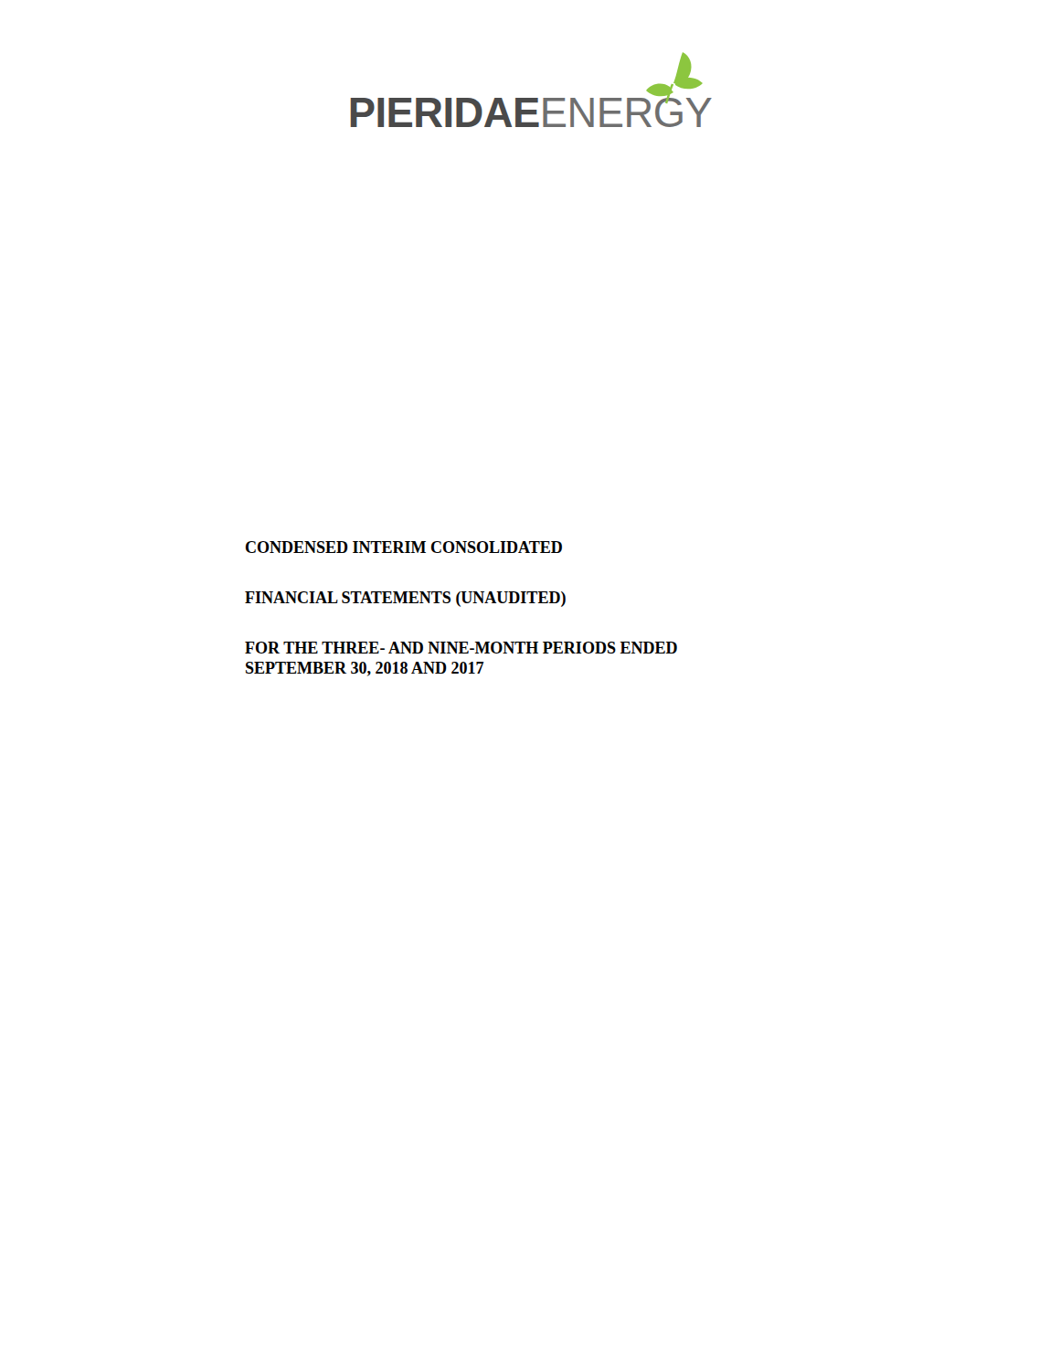PIERIDAE ENERGY
CONDENSED INTERIM CONSOLIDATED
FINANCIAL STATEMENTS (UNAUDITED)
FOR THE THREE- AND NINE-MONTH PERIODS ENDED
SEPTEMBER 30, 2018 AND 2017